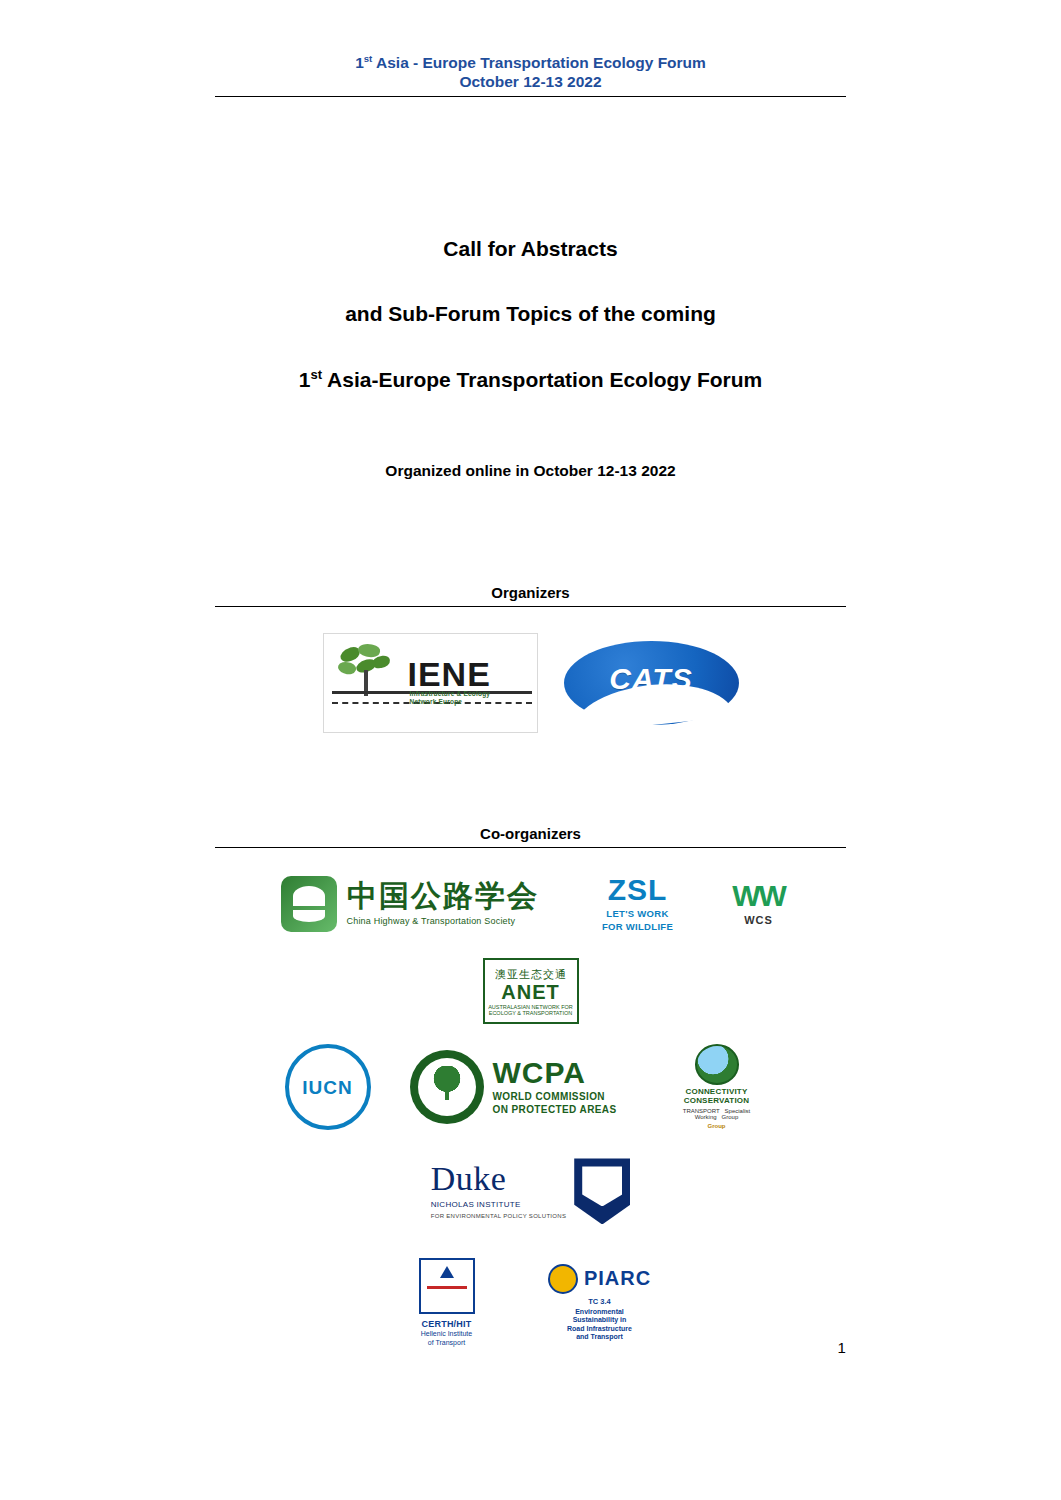1st Asia - Europe Transportation Ecology Forum
October 12-13 2022
Call for Abstracts
and Sub-Forum Topics of the coming
1st Asia-Europe Transportation Ecology Forum
Organized online in October 12-13 2022
Organizers
IENE
Infrastructure & Ecology
Network Europe
CATS
Co-organizers
中国公路学会
China Highway & Transportation Society
ZSL
LET'S WORK
FOR WILDLIFE
WW
WCS
澳亚生态交通
ANET
AUSTRALASIAN NETWORK FOR
ECOLOGY & TRANSPORTATION
IUCN
WCPA
WORLD COMMISSION
ON PROTECTED AREAS
CONNECTIVITY
CONSERVATION
TRANSPORT Specialist
Working Group
Group
Duke
NICHOLAS INSTITUTE FOR ENVIRONMENTAL POLICY SOLUTIONS
CERTH/HIT
Hellenic Institute
of Transport
PIARC
TC 3.4
Environmental
Sustainability in
Road Infrastructure
and Transport
1